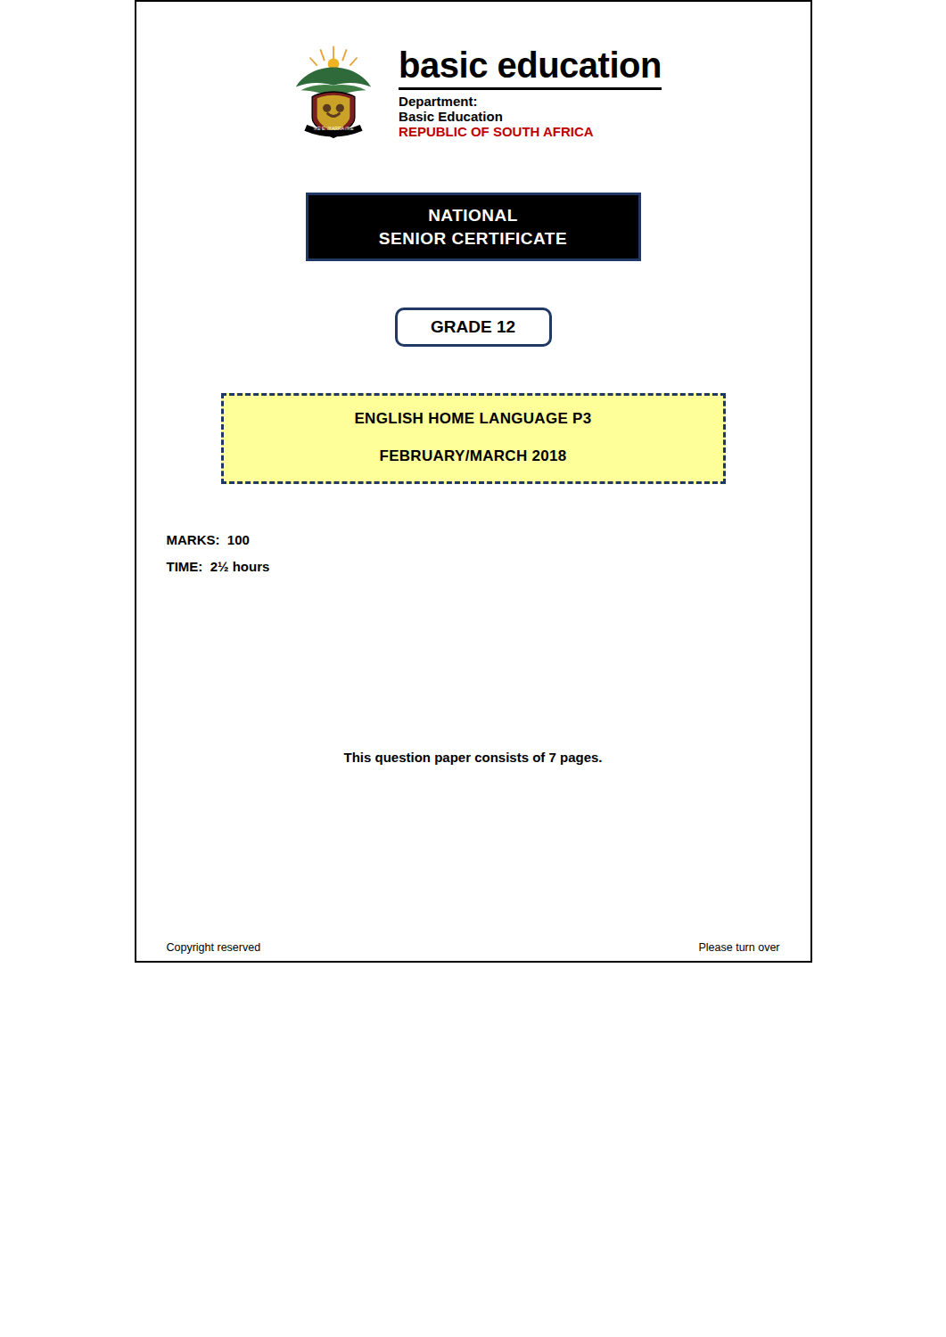!KE E: /XARRA //KE
basic education
Department:
Basic Education
REPUBLIC OF SOUTH AFRICA
NATIONAL
SENIOR CERTIFICATE
GRADE 12
ENGLISH HOME LANGUAGE P3
FEBRUARY/MARCH 2018
MARKS: 100
TIME: 2½ hours
This question paper consists of 7 pages.
Copyright reserved Please turn over